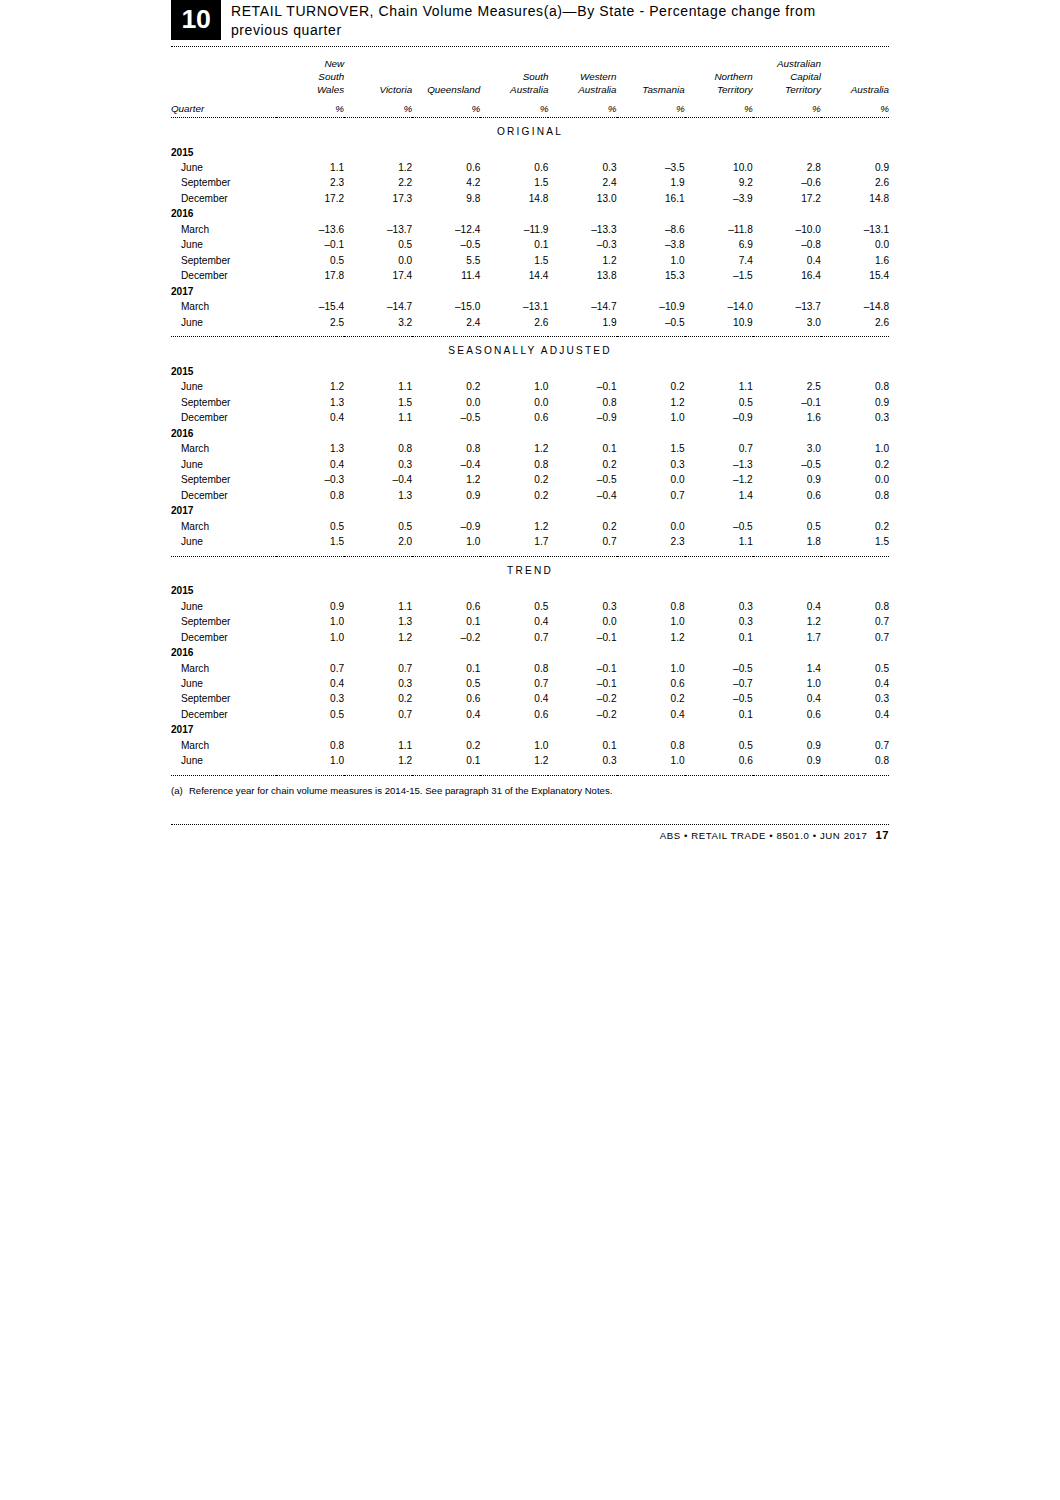10
RETAIL TURNOVER, Chain Volume Measures(a)—By State - Percentage change from previous quarter
| | New South Wales | Victoria | Queensland | South Australia | Western Australia | Tasmania | Northern Territory | Australian Capital Territory | Australia |
| --- | --- | --- | --- | --- | --- | --- | --- | --- | --- |
| Quarter | % | % | % | % | % | % | % | % | % |
| ORIGINAL |
| 2015 | |
| June | 1.1 | 1.2 | 0.6 | 0.6 | 0.3 | –3.5 | 10.0 | 2.8 | 0.9 |
| September | 2.3 | 2.2 | 4.2 | 1.5 | 2.4 | 1.9 | 9.2 | –0.6 | 2.6 |
| December | 17.2 | 17.3 | 9.8 | 14.8 | 13.0 | 16.1 | –3.9 | 17.2 | 14.8 |
| 2016 | |
| March | –13.6 | –13.7 | –12.4 | –11.9 | –13.3 | –8.6 | –11.8 | –10.0 | –13.1 |
| June | –0.1 | 0.5 | –0.5 | 0.1 | –0.3 | –3.8 | 6.9 | –0.8 | 0.0 |
| September | 0.5 | 0.0 | 5.5 | 1.5 | 1.2 | 1.0 | 7.4 | 0.4 | 1.6 |
| December | 17.8 | 17.4 | 11.4 | 14.4 | 13.8 | 15.3 | –1.5 | 16.4 | 15.4 |
| 2017 | |
| March | –15.4 | –14.7 | –15.0 | –13.1 | –14.7 | –10.9 | –14.0 | –13.7 | –14.8 |
| June | 2.5 | 3.2 | 2.4 | 2.6 | 1.9 | –0.5 | 10.9 | 3.0 | 2.6 |
| SEASONALLY ADJUSTED |
| 2015 | |
| June | 1.2 | 1.1 | 0.2 | 1.0 | –0.1 | 0.2 | 1.1 | 2.5 | 0.8 |
| September | 1.3 | 1.5 | 0.0 | 0.0 | 0.8 | 1.2 | 0.5 | –0.1 | 0.9 |
| December | 0.4 | 1.1 | –0.5 | 0.6 | –0.9 | 1.0 | –0.9 | 1.6 | 0.3 |
| 2016 | |
| March | 1.3 | 0.8 | 0.8 | 1.2 | 0.1 | 1.5 | 0.7 | 3.0 | 1.0 |
| June | 0.4 | 0.3 | –0.4 | 0.8 | 0.2 | 0.3 | –1.3 | –0.5 | 0.2 |
| September | –0.3 | –0.4 | 1.2 | 0.2 | –0.5 | 0.0 | –1.2 | 0.9 | 0.0 |
| December | 0.8 | 1.3 | 0.9 | 0.2 | –0.4 | 0.7 | 1.4 | 0.6 | 0.8 |
| 2017 | |
| March | 0.5 | 0.5 | –0.9 | 1.2 | 0.2 | 0.0 | –0.5 | 0.5 | 0.2 |
| June | 1.5 | 2.0 | 1.0 | 1.7 | 0.7 | 2.3 | 1.1 | 1.8 | 1.5 |
| TREND |
| 2015 | |
| June | 0.9 | 1.1 | 0.6 | 0.5 | 0.3 | 0.8 | 0.3 | 0.4 | 0.8 |
| September | 1.0 | 1.3 | 0.1 | 0.4 | 0.0 | 1.0 | 0.3 | 1.2 | 0.7 |
| December | 1.0 | 1.2 | –0.2 | 0.7 | –0.1 | 1.2 | 0.1 | 1.7 | 0.7 |
| 2016 | |
| March | 0.7 | 0.7 | 0.1 | 0.8 | –0.1 | 1.0 | –0.5 | 1.4 | 0.5 |
| June | 0.4 | 0.3 | 0.5 | 0.7 | –0.1 | 0.6 | –0.7 | 1.0 | 0.4 |
| September | 0.3 | 0.2 | 0.6 | 0.4 | –0.2 | 0.2 | –0.5 | 0.4 | 0.3 |
| December | 0.5 | 0.7 | 0.4 | 0.6 | –0.2 | 0.4 | 0.1 | 0.6 | 0.4 |
| 2017 | |
| March | 0.8 | 1.1 | 0.2 | 1.0 | 0.1 | 0.8 | 0.5 | 0.9 | 0.7 |
| June | 1.0 | 1.2 | 0.1 | 1.2 | 0.3 | 1.0 | 0.6 | 0.9 | 0.8 |
(a) Reference year for chain volume measures is 2014-15. See paragraph 31 of the Explanatory Notes.
ABS • RETAIL TRADE • 8501.0 • JUN 201717